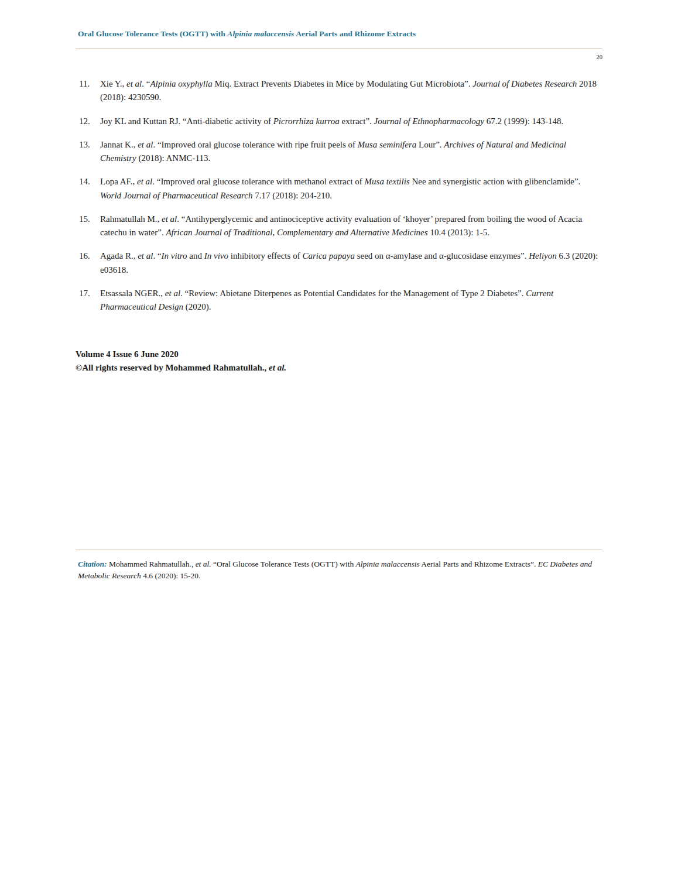Oral Glucose Tolerance Tests (OGTT) with Alpinia malaccensis Aerial Parts and Rhizome Extracts
20
11. Xie Y., et al. “Alpinia oxyphylla Miq. Extract Prevents Diabetes in Mice by Modulating Gut Microbiota”. Journal of Diabetes Research 2018 (2018): 4230590.
12. Joy KL and Kuttan RJ. “Anti-diabetic activity of Picrorrhiza kurroa extract”. Journal of Ethnopharmacology 67.2 (1999): 143-148.
13. Jannat K., et al. “Improved oral glucose tolerance with ripe fruit peels of Musa seminifera Lour”. Archives of Natural and Medicinal Chemistry (2018): ANMC-113.
14. Lopa AF., et al. “Improved oral glucose tolerance with methanol extract of Musa textilis Nee and synergistic action with glibenclamide”. World Journal of Pharmaceutical Research 7.17 (2018): 204-210.
15. Rahmatullah M., et al. “Antihyperglycemic and antinociceptive activity evaluation of ‘khoyer’ prepared from boiling the wood of Acacia catechu in water”. African Journal of Traditional, Complementary and Alternative Medicines 10.4 (2013): 1-5.
16. Agada R., et al. “In vitro and In vivo inhibitory effects of Carica papaya seed on α-amylase and α-glucosidase enzymes”. Heliyon 6.3 (2020): e03618.
17. Etsassala NGER., et al. “Review: Abietane Diterpenes as Potential Candidates for the Management of Type 2 Diabetes”. Current Pharmaceutical Design (2020).
Volume 4 Issue 6 June 2020
©All rights reserved by Mohammed Rahmatullah., et al.
Citation: Mohammed Rahmatullah., et al. “Oral Glucose Tolerance Tests (OGTT) with Alpinia malaccensis Aerial Parts and Rhizome Extracts”. EC Diabetes and Metabolic Research 4.6 (2020): 15-20.